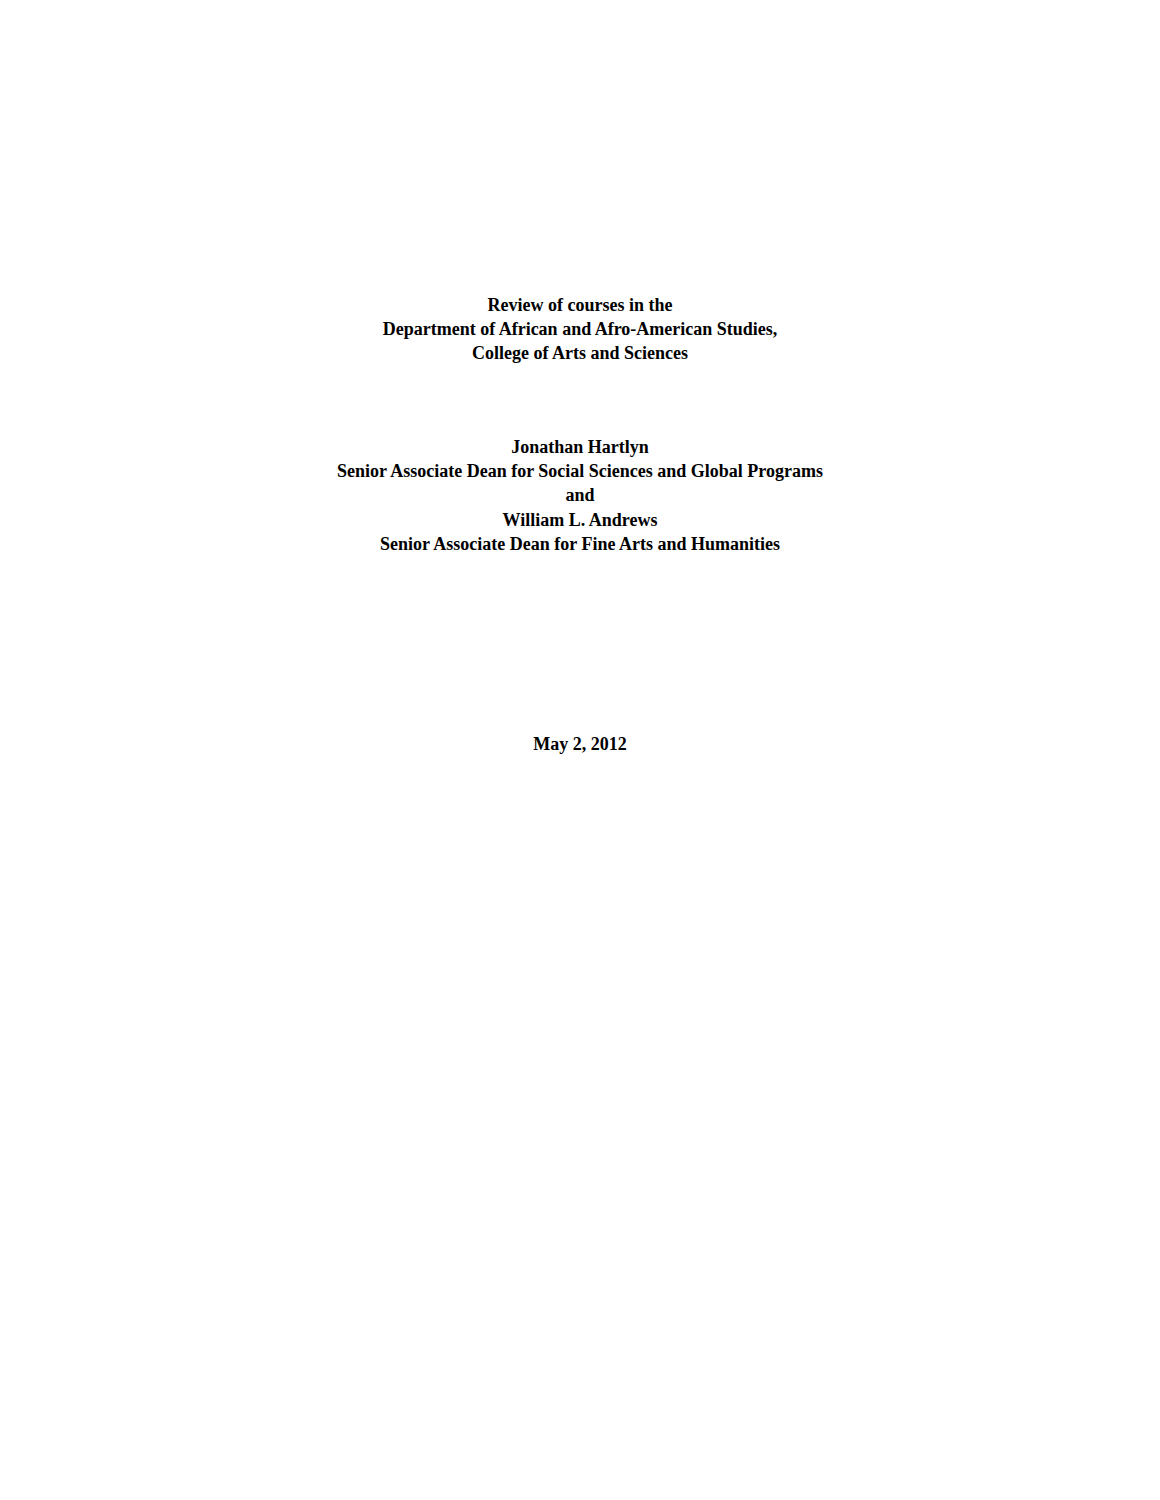Review of courses in the
Department of African and Afro-American Studies,
College of Arts and Sciences
Jonathan Hartlyn
Senior Associate Dean for Social Sciences and Global Programs
and
William L. Andrews
Senior Associate Dean for Fine Arts and Humanities
May 2, 2012